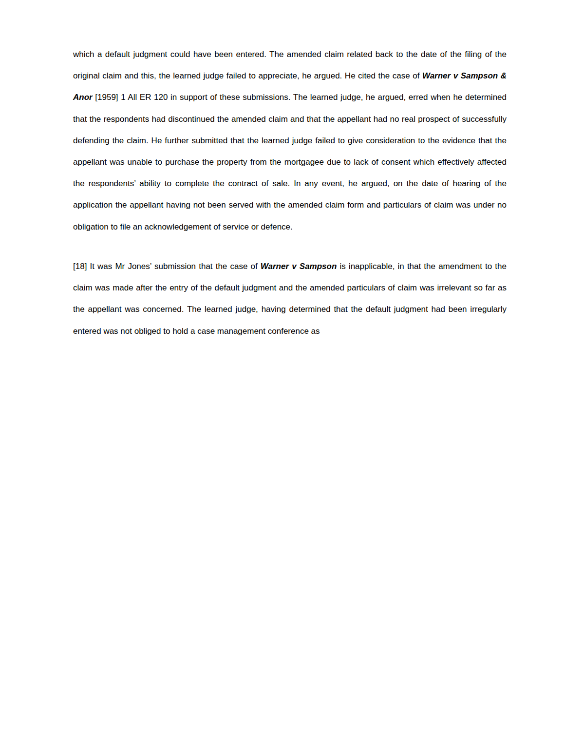which a default judgment could have been entered. The amended claim related back to the date of the filing of the original claim and this, the learned judge failed to appreciate, he argued. He cited the case of Warner v Sampson & Anor [1959] 1 All ER 120 in support of these submissions. The learned judge, he argued, erred when he determined that the respondents had discontinued the amended claim and that the appellant had no real prospect of successfully defending the claim. He further submitted that the learned judge failed to give consideration to the evidence that the appellant was unable to purchase the property from the mortgagee due to lack of consent which effectively affected the respondents’ ability to complete the contract of sale. In any event, he argued, on the date of hearing of the application the appellant having not been served with the amended claim form and particulars of claim was under no obligation to file an acknowledgement of service or defence.
[18] It was Mr Jones’ submission that the case of Warner v Sampson is inapplicable, in that the amendment to the claim was made after the entry of the default judgment and the amended particulars of claim was irrelevant so far as the appellant was concerned. The learned judge, having determined that the default judgment had been irregularly entered was not obliged to hold a case management conference as